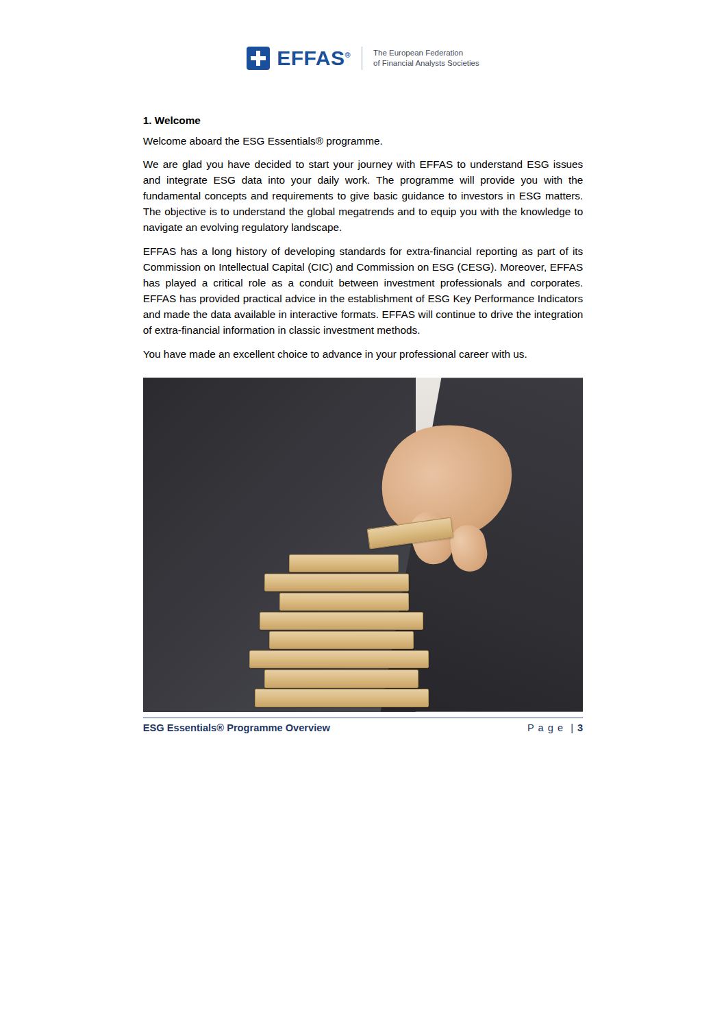EFFAS®
The European Federation
of Financial Analysts Societies
1. Welcome
Welcome aboard the ESG Essentials® programme.
We are glad you have decided to start your journey with EFFAS to understand ESG issues and integrate ESG data into your daily work. The programme will provide you with the fundamental concepts and requirements to give basic guidance to investors in ESG matters. The objective is to understand the global megatrends and to equip you with the knowledge to navigate an evolving regulatory landscape.
EFFAS has a long history of developing standards for extra-financial reporting as part of its Commission on Intellectual Capital (CIC) and Commission on ESG (CESG). Moreover, EFFAS has played a critical role as a conduit between investment professionals and corporates. EFFAS has provided practical advice in the establishment of ESG Key Performance Indicators and made the data available in interactive formats. EFFAS will continue to drive the integration of extra-financial information in classic investment methods.
You have made an excellent choice to advance in your professional career with us.
ESG Essentials® Programme Overview
P a g e | 3